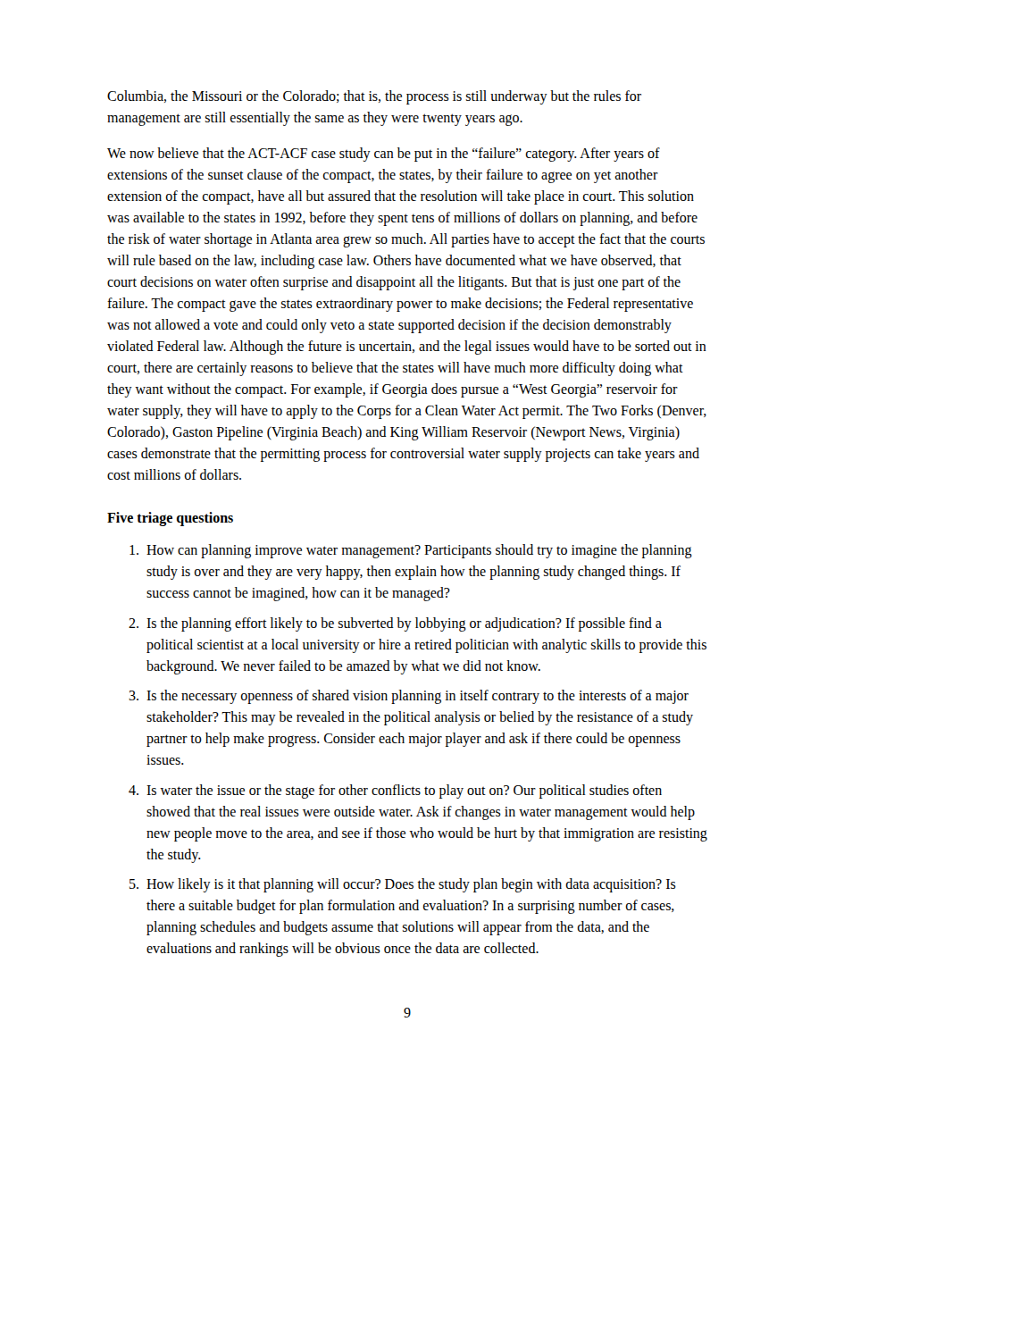Columbia, the Missouri or the Colorado; that is, the process is still underway but the rules for management are still essentially the same as they were twenty years ago.
We now believe that the ACT-ACF case study can be put in the “failure” category. After years of extensions of the sunset clause of the compact, the states, by their failure to agree on yet another extension of the compact, have all but assured that the resolution will take place in court. This solution was available to the states in 1992, before they spent tens of millions of dollars on planning, and before the risk of water shortage in Atlanta area grew so much. All parties have to accept the fact that the courts will rule based on the law, including case law. Others have documented what we have observed, that court decisions on water often surprise and disappoint all the litigants. But that is just one part of the failure. The compact gave the states extraordinary power to make decisions; the Federal representative was not allowed a vote and could only veto a state supported decision if the decision demonstrably violated Federal law. Although the future is uncertain, and the legal issues would have to be sorted out in court, there are certainly reasons to believe that the states will have much more difficulty doing what they want without the compact. For example, if Georgia does pursue a “West Georgia” reservoir for water supply, they will have to apply to the Corps for a Clean Water Act permit. The Two Forks (Denver, Colorado), Gaston Pipeline (Virginia Beach) and King William Reservoir (Newport News, Virginia) cases demonstrate that the permitting process for controversial water supply projects can take years and cost millions of dollars.
Five triage questions
How can planning improve water management? Participants should try to imagine the planning study is over and they are very happy, then explain how the planning study changed things. If success cannot be imagined, how can it be managed?
Is the planning effort likely to be subverted by lobbying or adjudication? If possible find a political scientist at a local university or hire a retired politician with analytic skills to provide this background. We never failed to be amazed by what we did not know.
Is the necessary openness of shared vision planning in itself contrary to the interests of a major stakeholder? This may be revealed in the political analysis or belied by the resistance of a study partner to help make progress. Consider each major player and ask if there could be openness issues.
Is water the issue or the stage for other conflicts to play out on? Our political studies often showed that the real issues were outside water. Ask if changes in water management would help new people move to the area, and see if those who would be hurt by that immigration are resisting the study.
How likely is it that planning will occur? Does the study plan begin with data acquisition? Is there a suitable budget for plan formulation and evaluation? In a surprising number of cases, planning schedules and budgets assume that solutions will appear from the data, and the evaluations and rankings will be obvious once the data are collected.
9